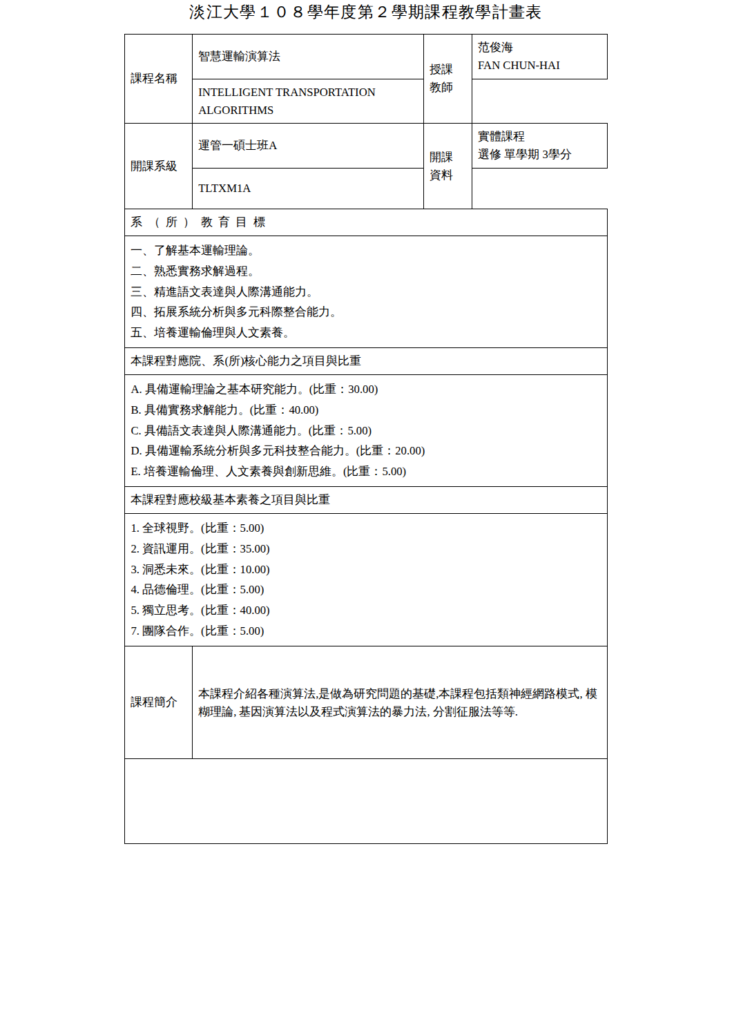淡江大學１０８學年度第２學期課程教學計畫表
| 課程名稱 | 智慧運輸演算法 | 授課 教師 | 范俊海 FAN CHUN-HAI |
| INTELLIGENT TRANSPORTATION ALGORITHMS |
| 開課系級 | 運管一碩士班A | 開課 資料 | 實體課程 選修 單學期 3學分 |
| TLTXM1A |
| 系（所）教育目標 |
| 一、了解基本運輸理論。 二、熟悉實務求解過程。 三、精進語文表達與人際溝通能力。 四、拓展系統分析與多元科際整合能力。 五、培養運輸倫理與人文素養。 |
| 本課程對應院、系(所)核心能力之項目與比重 |
| A. 具備運輸理論之基本研究能力。(比重：30.00) B. 具備實務求解能力。(比重：40.00) C. 具備語文表達與人際溝通能力。(比重：5.00) D. 具備運輸系統分析與多元科技整合能力。(比重：20.00) E. 培養運輸倫理、人文素養與創新思維。(比重：5.00) |
| 本課程對應校級基本素養之項目與比重 |
| 1. 全球視野。(比重：5.00) 2. 資訊運用。(比重：35.00) 3. 洞悉未來。(比重：10.00) 4. 品德倫理。(比重：5.00) 5. 獨立思考。(比重：40.00) 7. 團隊合作。(比重：5.00) |
| 課程簡介 | 本課程介紹各種演算法,是做為研究問題的基礎,本課程包括類神經網路模式, 模糊理論, 基因演算法以及程式演算法的暴力法, 分割征服法等等. |